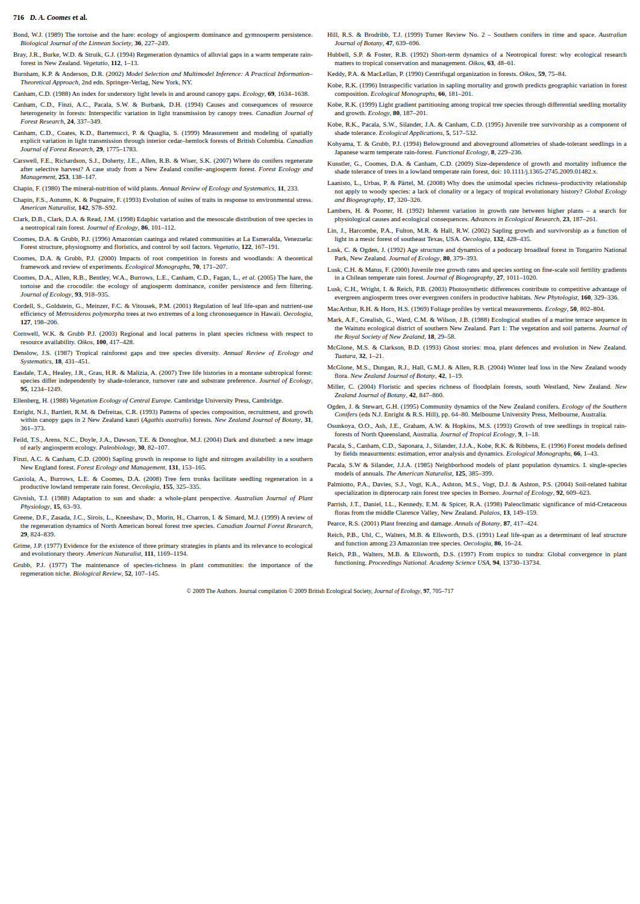716 D. A. Coomes et al.
Bond, W.J. (1989) The tortoise and the hare: ecology of angiosperm dominance and gymnosperm persistence. Biological Journal of the Linnean Society, 36, 227–249.
Bray, J.R., Burke, W.D. & Struik, G.J. (1994) Regeneration dynamics of alluvial gaps in a warm temperate rain-forest in New Zealand. Vegetatio, 112, 1–13.
Burnham, K.P. & Anderson, D.R. (2002) Model Selection and Multimodel Inference: A Practical Information–Theoretical Approach, 2nd edn. Springer-Verlag, New York, NY.
Canham, C.D. (1988) An index for understory light levels in and around canopy gaps. Ecology, 69, 1634–1638.
Canham, C.D., Finzi, A.C., Pacala, S.W. & Burbank, D.H. (1994) Causes and consequences of resource heterogeneity in forests: Interspecific variation in light transmission by canopy trees. Canadian Journal of Forest Research, 24, 337–349.
Canham, C.D., Coates, K.D., Bartemucci, P. & Quaglia, S. (1999) Measurement and modeling of spatially explicit variation in light transmission through interior cedar–hemlock forests of British Columbia. Canadian Journal of Forest Research, 29, 1775–1783.
Carswell, F.E., Richardson, S.J., Doherty, J.E., Allen, R.B. & Wiser, S.K. (2007) Where do conifers regenerate after selective harvest? A case study from a New Zealand conifer–angiosperm forest. Forest Ecology and Management, 253, 138–147.
Chapin, F. (1980) The mineral-nutrition of wild plants. Annual Review of Ecology and Systematics, 11, 233.
Chapin, F.S., Autumn, K. & Pugnaire, F. (1993) Evolution of suites of traits in response to environmental stress. American Naturalist, 142, S78–S92.
Clark, D.B., Clark, D.A. & Read, J.M. (1998) Edaphic variation and the mesoscale distribution of tree species in a neotropical rain forest. Journal of Ecology, 86, 101–112.
Coomes, D.A. & Grubb, P.J. (1996) Amazonian caatinga and related communities at La Esmeralda, Venezuela: Forest structure, physiognomy and floristics, and control by soil factors. Vegetatio, 122, 167–191.
Coomes, D.A. & Grubb, P.J. (2000) Impacts of root competition in forests and woodlands: A theoretical framework and review of experiments. Ecological Monographs, 70, 171–207.
Coomes, D.A., Allen, R.B., Bentley, W.A., Burrows, L.E., Canham, C.D., Fagan, L., et al. (2005) The hare, the tortoise and the crocodile: the ecology of angiosperm dominance, conifer persistence and fern filtering. Journal of Ecology, 93, 918–935.
Cordell, S., Goldstein, G., Meinzer, F.C. & Vitousek, P.M. (2001) Regulation of leaf life-span and nutrient-use efficiency of Metrosideros polymorpha trees at two extremes of a long chronosequence in Hawaii. Oecologia, 127, 198–206.
Cornwell, W.K. & Grubb P.J. (2003) Regional and local patterns in plant species richness with respect to resource availability. Oikos, 100, 417–428.
Denslow, J.S. (1987) Tropical rainforest gaps and tree species diversity. Annual Review of Ecology and Systematics, 18, 431–451.
Easdale, T.A., Healey, J.R., Grau, H.R. & Malizia, A. (2007) Tree life histories in a montane subtropical forest: species differ independently by shade-tolerance, turnover rate and substrate preference. Journal of Ecology, 95, 1234–1249.
Ellenberg, H. (1988) Vegetation Ecology of Central Europe. Cambridge University Press, Cambridge.
Enright, N.J., Bartlett, R.M. & Defreitas, C.R. (1993) Patterns of species composition, recruitment, and growth within canopy gaps in 2 New Zealand kauri (Agathis australis) forests. New Zealand Journal of Botany, 31, 361–373.
Feild, T.S., Arens, N.C., Doyle, J.A., Dawson, T.E. & Donoghue, M.J. (2004) Dark and disturbed: a new image of early angiosperm ecology. Paleobiology, 30, 82–107.
Finzi, A.C. & Canham, C.D. (2000) Sapling growth in response to light and nitrogen availability in a southern New England forest. Forest Ecology and Management, 131, 153–165.
Gaxiola, A., Burrows, L.E. & Coomes, D.A. (2008) Tree fern trunks facilitate seedling regeneration in a productive lowland temperate rain forest. Oecologia, 155, 325–335.
Givnish, T.J. (1988) Adaptation to sun and shade: a whole-plant perspective. Australian Journal of Plant Physiology, 15, 63–93.
Greene, D.F., Zasada, J.C., Sirois, L., Kneeshaw, D., Morin, H., Charron, I. & Simard, M.J. (1999) A review of the regeneration dynamics of North American boreal forest tree species. Canadian Journal Forest Research, 29, 824–839.
Grime, J.P. (1977) Evidence for the existence of three primary strategies in plants and its relevance to ecological and evolutionary theory. American Naturalist, 111, 1169–1194.
Grubb, P.J. (1977) The maintenance of species-richness in plant communities: the importance of the regeneration niche. Biological Review, 52, 107–145.
Hill, R.S. & Brodribb, T.J. (1999) Turner Review No. 2 – Southern conifers in time and space. Australian Journal of Botany, 47, 639–696.
Hubbell, S.P. & Foster, R.B. (1992) Short-term dynamics of a Neotropical forest: why ecological research matters to tropical conservation and management. Oikos, 63, 48–61.
Keddy, P.A. & MacLellan, P. (1990) Centrifugal organization in forests. Oikos, 59, 75–84.
Kobe, R.K. (1996) Intraspecific variation in sapling mortality and growth predicts geographic variation in forest composition. Ecological Monographs, 66, 181–201.
Kobe, R.K. (1999) Light gradient partitioning among tropical tree species through differential seedling mortality and growth. Ecology, 80, 187–201.
Kobe, R.K., Pacala, S.W., Silander, J.A. & Canham, C.D. (1995) Juvenile tree survivorship as a component of shade tolerance. Ecological Applications, 5, 517–532.
Kohyama, T. & Grubb, P.J. (1994) Belowground and aboveground allometries of shade-tolerant seedlings in a Japanese warm temperate rain-forest. Functional Ecology, 8, 229–236.
Kunstler, G., Coomes, D.A. & Canham, C.D. (2009) Size-dependence of growth and mortality influence the shade tolerance of trees in a lowland temperate rain forest, doi: 10.1111/j.1365-2745.2009.01482.x.
Laanisto, L., Urbas, P. & Pärtel, M. (2008) Why does the unimodal species richness–productivity relationship not apply to woody species: a lack of clonality or a legacy of tropical evolutionary history? Global Ecology and Biogeography, 17, 320–326.
Lambers, H. & Poorter, H. (1992) Inherent variation in growth rate between higher plants – a search for physiological causes and ecological consequences. Advances in Ecological Research, 23, 187–261.
Lin, J., Harcombe, P.A., Fulton, M.R. & Hall, R.W. (2002) Sapling growth and survivorship as a function of light in a mesic forest of southeast Texas, USA. Oecologia, 132, 428–435.
Lusk, C. & Ogden, J. (1992) Age structure and dynamics of a podocarp broadleaf forest in Tongariro National Park, New Zealand. Journal of Ecology, 80, 379–393.
Lusk, C.H. & Matus, F. (2000) Juvenile tree growth rates and species sorting on fine-scale soil fertility gradients in a Chilean temperate rain forest. Journal of Biogeography, 27, 1011–1020.
Lusk, C.H., Wright, I. & Reich, P.B. (2003) Photosynthetic differences contribute to competitive advantage of evergreen angiosperm trees over evergreen conifers in productive habitats. New Phytologist, 160, 329–336.
MacArthur, R.H. & Horn, H.S. (1969) Foliage profiles by vertical measurements. Ecology, 50, 802–804.
Mark, A.F., Grealish, G., Ward, C.M. & Wilson, J.B. (1988) Ecological studies of a marine terrace sequence in the Waitutu ecological district of southern New Zealand. Part 1: The vegetation and soil patterns. Journal of the Royal Society of New Zealand, 18, 29–58.
McGlone, M.S. & Clarkson, B.D. (1993) Ghost stories: moa, plant defences and evolution in New Zealand. Tuatara, 32, 1–21.
McGlone, M.S., Dungan, R.J., Hall, G.M.J. & Allen, R.B. (2004) Winter leaf loss in the New Zealand woody flora. New Zealand Journal of Botany, 42, 1–19.
Miller, C. (2004) Floristic and species richness of floodplain forests, south Westland, New Zealand. New Zealand Journal of Botany, 42, 847–860.
Ogden, J. & Stewart, G.H. (1995) Community dynamics of the New Zealand conifers. Ecology of the Southern Conifers (eds N.J. Enright & R.S. Hill), pp. 64–80. Melbourne University Press, Melbourne, Australia.
Osunkoya, O.O., Ash, J.E., Graham, A.W. & Hopkins, M.S. (1993) Growth of tree seedlings in tropical rain-forests of North Queensland, Australia. Journal of Tropical Ecology, 9, 1–18.
Pacala, S., Canham, C.D., Saponara, J., Silander, J.J.A., Kobe, R.K. & Ribbens, E. (1996) Forest models defined by fields measurments: estimation, error analysis and dynamics. Ecological Monographs, 66, 1–43.
Pacala, S.W & Silander, J.J.A. (1985) Neighborhood models of plant population dynamics. I. single-species models of annuals. The American Naturalist, 125, 385–399.
Palmiotto, P.A., Davies, S.J., Vogt, K.A., Ashton, M.S., Vogt, D.J. & Ashton, P.S. (2004) Soil-related habitat specialization in dipterocarp rain forest tree species in Borneo. Journal of Ecology, 92, 609–623.
Parrish, J.T., Daniel, I.L., Kennedy, E.M. & Spicer, R.A. (1998) Paleoclimatic significance of mid-Cretaceous floras from the middle Clarence Valley, New Zealand. Palaios, 13, 149–159.
Pearce, R.S. (2001) Plant freezing and damage. Annals of Botany, 87, 417–424.
Reich, P.B., Uhl, C., Walters, M.B. & Ellsworth, D.S. (1991) Leaf life-span as a determinant of leaf structure and function among 23 Amazonian tree species. Oecologia, 86, 16–24.
Reich, P.B., Walters, M.B. & Ellsworth, D.S. (1997) From tropics to tundra: Global convergence in plant functioning. Proceedings National. Academy Science USA, 94, 13730–13734.
© 2009 The Authors. Journal compilation © 2009 British Ecological Society, Journal of Ecology, 97, 705–717